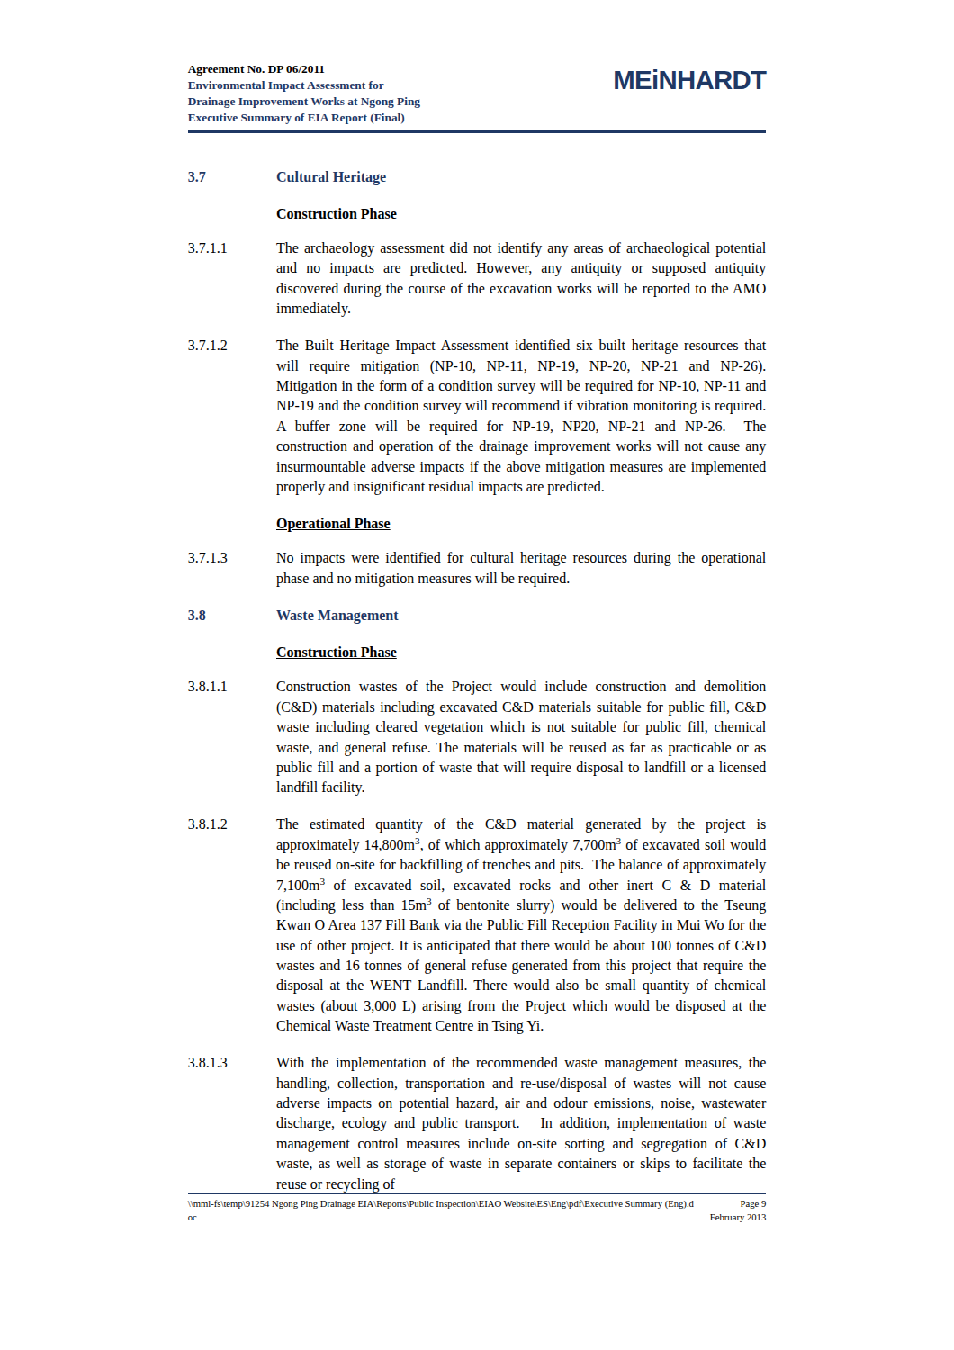Agreement No. DP 06/2011
Environmental Impact Assessment for
Drainage Improvement Works at Ngong Ping
Executive Summary of EIA Report (Final)
MEiNHARDT
3.7 Cultural Heritage
Construction Phase
3.7.1.1
The archaeology assessment did not identify any areas of archaeological potential and no impacts are predicted. However, any antiquity or supposed antiquity discovered during the course of the excavation works will be reported to the AMO immediately.
3.7.1.2
The Built Heritage Impact Assessment identified six built heritage resources that will require mitigation (NP-10, NP-11, NP-19, NP-20, NP-21 and NP-26). Mitigation in the form of a condition survey will be required for NP-10, NP-11 and NP-19 and the condition survey will recommend if vibration monitoring is required. A buffer zone will be required for NP-19, NP20, NP-21 and NP-26. The construction and operation of the drainage improvement works will not cause any insurmountable adverse impacts if the above mitigation measures are implemented properly and insignificant residual impacts are predicted.
Operational Phase
3.7.1.3
No impacts were identified for cultural heritage resources during the operational phase and no mitigation measures will be required.
3.8 Waste Management
Construction Phase
3.8.1.1
Construction wastes of the Project would include construction and demolition (C&D) materials including excavated C&D materials suitable for public fill, C&D waste including cleared vegetation which is not suitable for public fill, chemical waste, and general refuse. The materials will be reused as far as practicable or as public fill and a portion of waste that will require disposal to landfill or a licensed landfill facility.
3.8.1.2
The estimated quantity of the C&D material generated by the project is approximately 14,800m3, of which approximately 7,700m3 of excavated soil would be reused on-site for backfilling of trenches and pits. The balance of approximately 7,100m3 of excavated soil, excavated rocks and other inert C & D material (including less than 15m3 of bentonite slurry) would be delivered to the Tseung Kwan O Area 137 Fill Bank via the Public Fill Reception Facility in Mui Wo for the use of other project. It is anticipated that there would be about 100 tonnes of C&D wastes and 16 tonnes of general refuse generated from this project that require the disposal at the WENT Landfill. There would also be small quantity of chemical wastes (about 3,000 L) arising from the Project which would be disposed at the Chemical Waste Treatment Centre in Tsing Yi.
3.8.1.3
With the implementation of the recommended waste management measures, the handling, collection, transportation and re-use/disposal of wastes will not cause adverse impacts on potential hazard, air and odour emissions, noise, wastewater discharge, ecology and public transport. In addition, implementation of waste management control measures include on-site sorting and segregation of C&D waste, as well as storage of waste in separate containers or skips to facilitate the reuse or recycling of
\\mml-fs\temp\91254 Ngong Ping Drainage EIA\Reports\Public Inspection\EIAO Website\ES\Eng\pdf\Executive Summary (Eng).doc
Page 9
February 2013